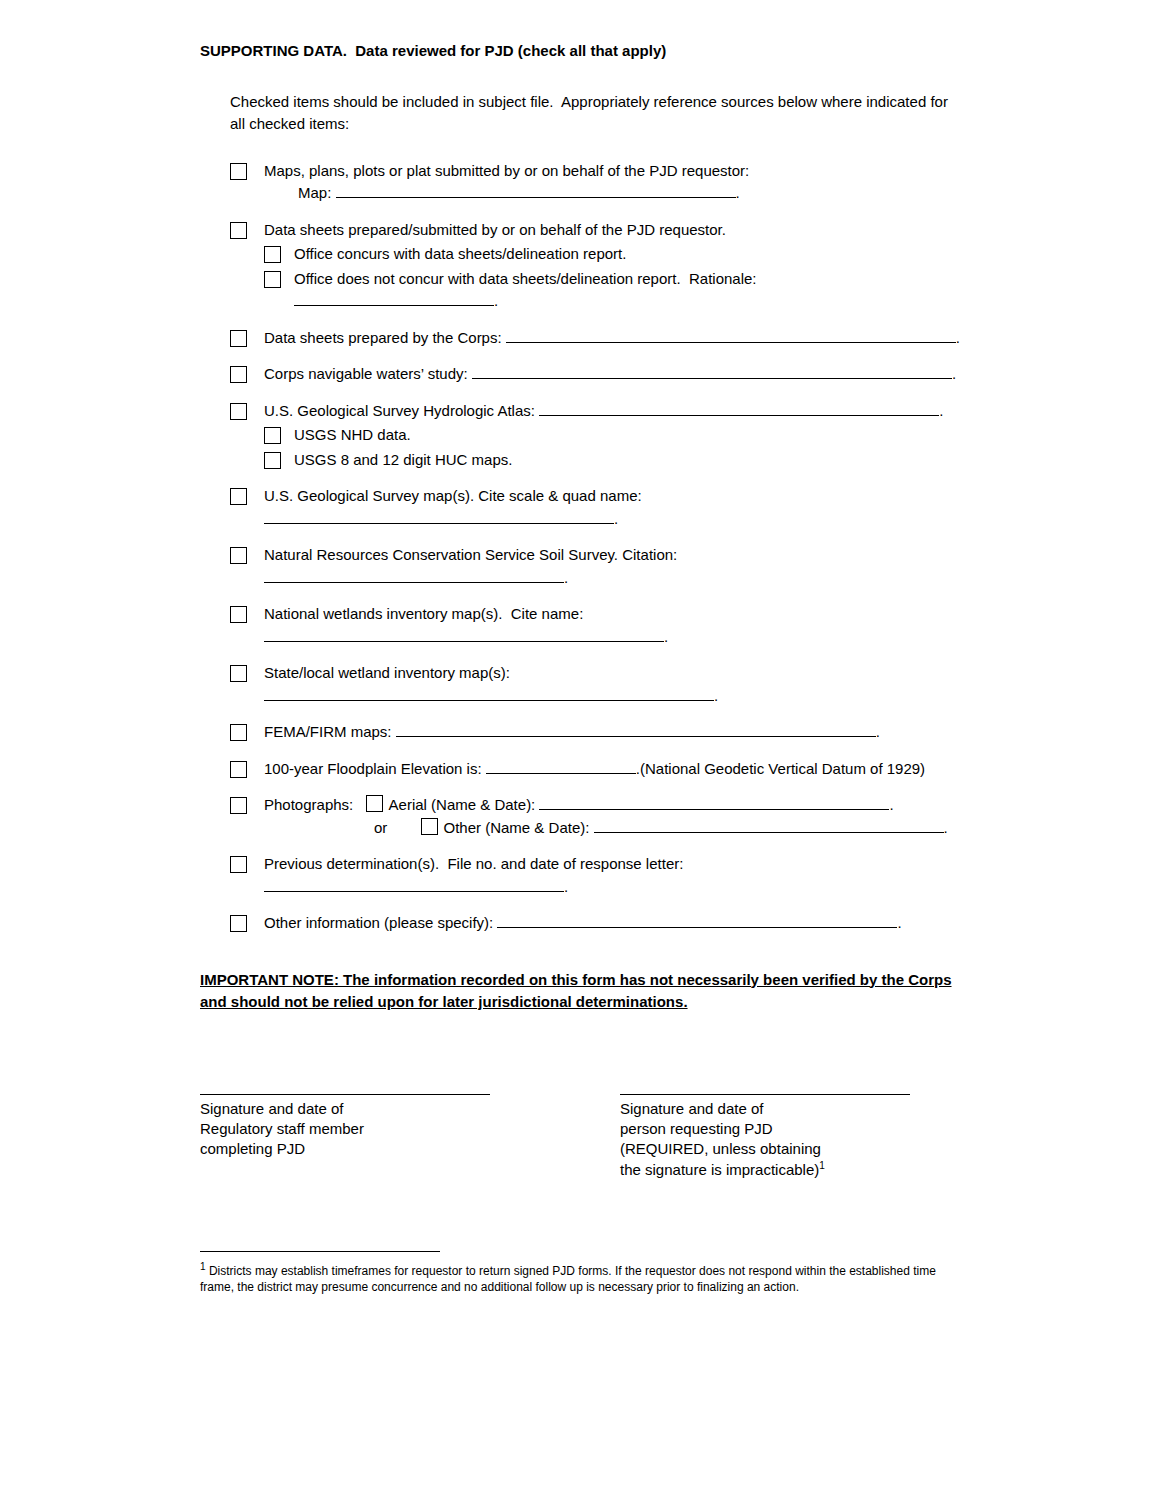SUPPORTING DATA. Data reviewed for PJD (check all that apply)
Checked items should be included in subject file. Appropriately reference sources below where indicated for all checked items:
Maps, plans, plots or plat submitted by or on behalf of the PJD requestor:
Map: .
Data sheets prepared/submitted by or on behalf of the PJD requestor.
Office concurs with data sheets/delineation report.
Office does not concur with data sheets/delineation report. Rationale: .
Data sheets prepared by the Corps: .
Corps navigable waters’ study: .
U.S. Geological Survey Hydrologic Atlas: .
USGS NHD data.
USGS 8 and 12 digit HUC maps.
U.S. Geological Survey map(s). Cite scale & quad name: .
Natural Resources Conservation Service Soil Survey. Citation: .
National wetlands inventory map(s). Cite name: .
State/local wetland inventory map(s): .
FEMA/FIRM maps: .
100-year Floodplain Elevation is: .(National Geodetic Vertical Datum of 1929)
Photographs: Aerial (Name & Date): .
or Other (Name & Date): .
Previous determination(s). File no. and date of response letter: .
Other information (please specify): .
IMPORTANT NOTE: The information recorded on this form has not necessarily been verified by the Corps and should not be relied upon for later jurisdictional determinations.
Signature and date of
Regulatory staff member
completing PJD
Signature and date of
person requesting PJD
(REQUIRED, unless obtaining
the signature is impracticable)1
1 Districts may establish timeframes for requestor to return signed PJD forms. If the requestor does not respond within the established time frame, the district may presume concurrence and no additional follow up is necessary prior to finalizing an action.